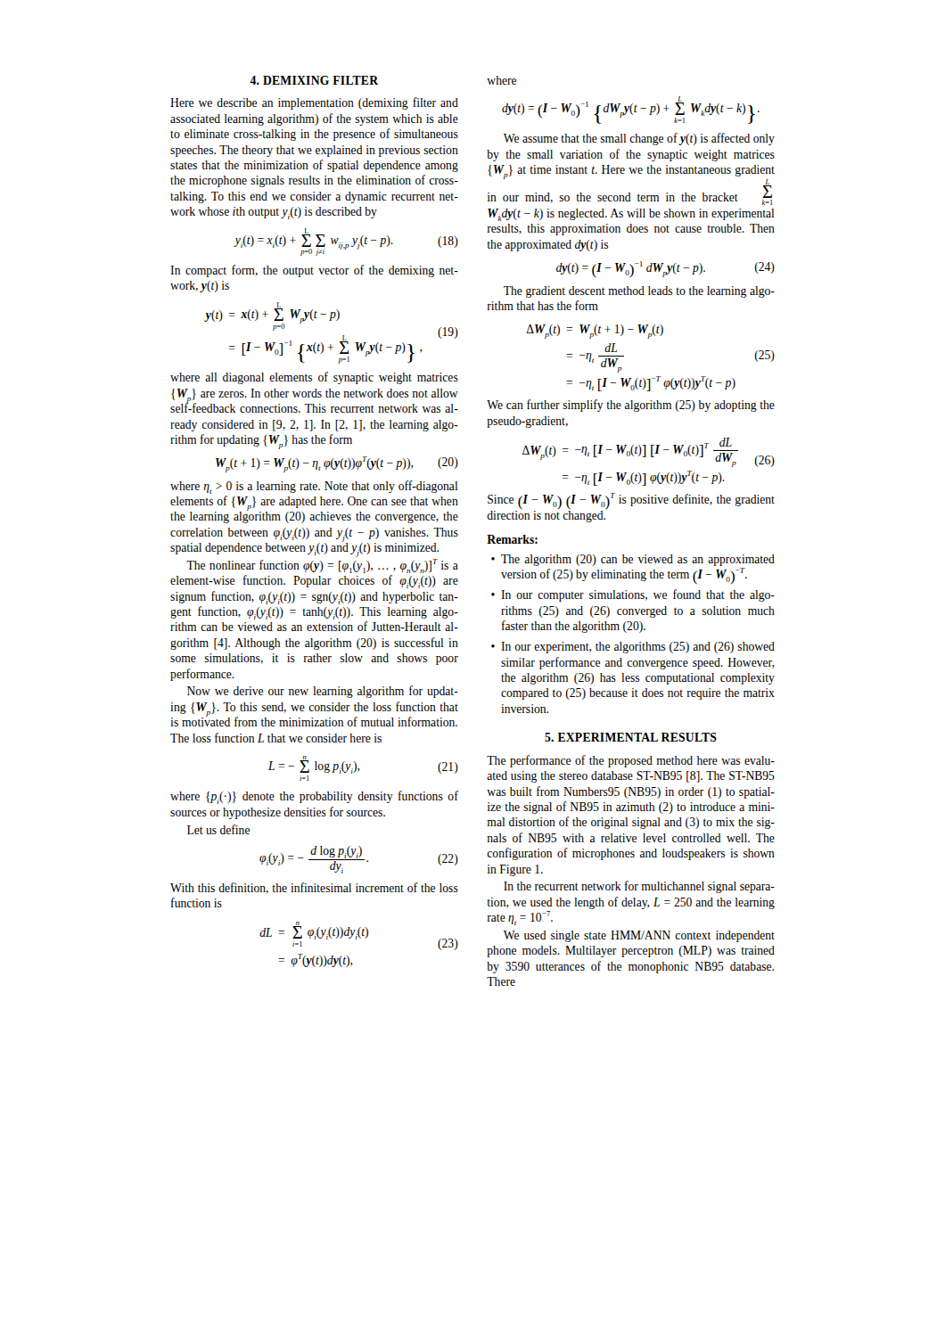4. DEMIXING FILTER
Here we describe an implementation (demixing filter and associated learning algorithm) of the system which is able to eliminate cross-talking in the presence of simultaneous speeches. The theory that we explained in previous section states that the minimization of spatial dependence among the microphone signals results in the elimination of cross-talking. To this end we consider a dynamic recurrent network whose ith output yi(t) is described by
yi(t) = xi(t) + LΣp=0 Σj≠i wij,p yj(t − p). (18)
In compact form, the output vector of the demixing network, y(t) is
y(t) = x(t) + LΣp=0 Wpy(t − p)
= [I − W0]−1 {x(t) + LΣp=1 Wpy(t − p)} ,
(19)
where all diagonal elements of synaptic weight matrices {Wp} are zeros. In other words the network does not allow self-feedback connections. This recurrent network was already considered in [9, 2, 1]. In [2, 1], the learning algorithm for updating {Wp} has the form
Wp(t + 1) = Wp(t) − ηt φ(y(t))φT(y(t − p)), (20)
where ηt > 0 is a learning rate. Note that only off-diagonal elements of {Wp} are adapted here. One can see that when the learning algorithm (20) achieves the convergence, the correlation between φi(yi(t)) and yj(t − p) vanishes. Thus spatial dependence between yi(t) and yj(t) is minimized.
The nonlinear function φ(y) = [φ1(y1), … , φn(yn)]T is a element-wise function. Popular choices of φi(yi(t)) are signum function, φi(yi(t)) = sgn(yi(t)) and hyperbolic tangent function, φi(yi(t)) = tanh(yi(t)). This learning algorithm can be viewed as an extension of Jutten-Herault algorithm [4]. Although the algorithm (20) is successful in some simulations, it is rather slow and shows poor performance.
Now we derive our new learning algorithm for updating {Wp}. To this send, we consider the loss function that is motivated from the minimization of mutual information. The loss function L that we consider here is
L = − nΣi=1 log pi(yi), (21)
where {pi(·)} denote the probability density functions of sources or hypothesize densities for sources.
Let us define
φi(yi) = − d log pi(yi) dyi. (22)
With this definition, the infinitesimal increment of the loss function is
dL = nΣi=1 φi(yi(t))dyi(t)
= φT(y(t))dy(t),
(23)
where
dy(t) = (I − W0)−1 {dWpy(t − p) + LΣk=1 Wkdy(t − k)}.
We assume that the small change of y(t) is affected only by the small variation of the synaptic weight matrices {Wp} at time instant t. Here we the instantaneous gradient in our mind, so the second term in the bracket LΣk=1 Wkdy(t − k) is neglected. As will be shown in experimental results, this approximation does not cause trouble. Then the approximated dy(t) is
dy(t) = (I − W0)−1 dWpy(t − p). (24)
The gradient descent method leads to the learning algorithm that has the form
ΔWp(t) = Wp(t + 1) − Wp(t)
= −ηt dL dWp
= −ηt [I − W0(t)]−T φ(y(t))yT(t − p)
(25)
We can further simplify the algorithm (25) by adopting the pseudo-gradient,
ΔWp(t) = −ηt [I − W0(t)] [I − W0(t)]T dL dWp
= −ηt [I − W0(t)] φ(y(t))yT(t − p).
(26)
Since (I − W0) (I − W0)T is positive definite, the gradient direction is not changed.
Remarks:
The algorithm (20) can be viewed as an approximated version of (25) by eliminating the term (I − W0)−T.
In our computer simulations, we found that the algorithms (25) and (26) converged to a solution much faster than the algorithm (20).
In our experiment, the algorithms (25) and (26) showed similar performance and convergence speed. However, the algorithm (26) has less computational complexity compared to (25) because it does not require the matrix inversion.
5. EXPERIMENTAL RESULTS
The performance of the proposed method here was evaluated using the stereo database ST-NB95 [8]. The ST-NB95 was built from Numbers95 (NB95) in order (1) to spatialize the signal of NB95 in azimuth (2) to introduce a minimal distortion of the original signal and (3) to mix the signals of NB95 with a relative level controlled well. The configuration of microphones and loudspeakers is shown in Figure 1.
In the recurrent network for multichannel signal separation, we used the length of delay, L = 250 and the learning rate ηt = 10−7.
We used single state HMM/ANN context independent phone models. Multilayer perceptron (MLP) was trained by 3590 utterances of the monophonic NB95 database. There